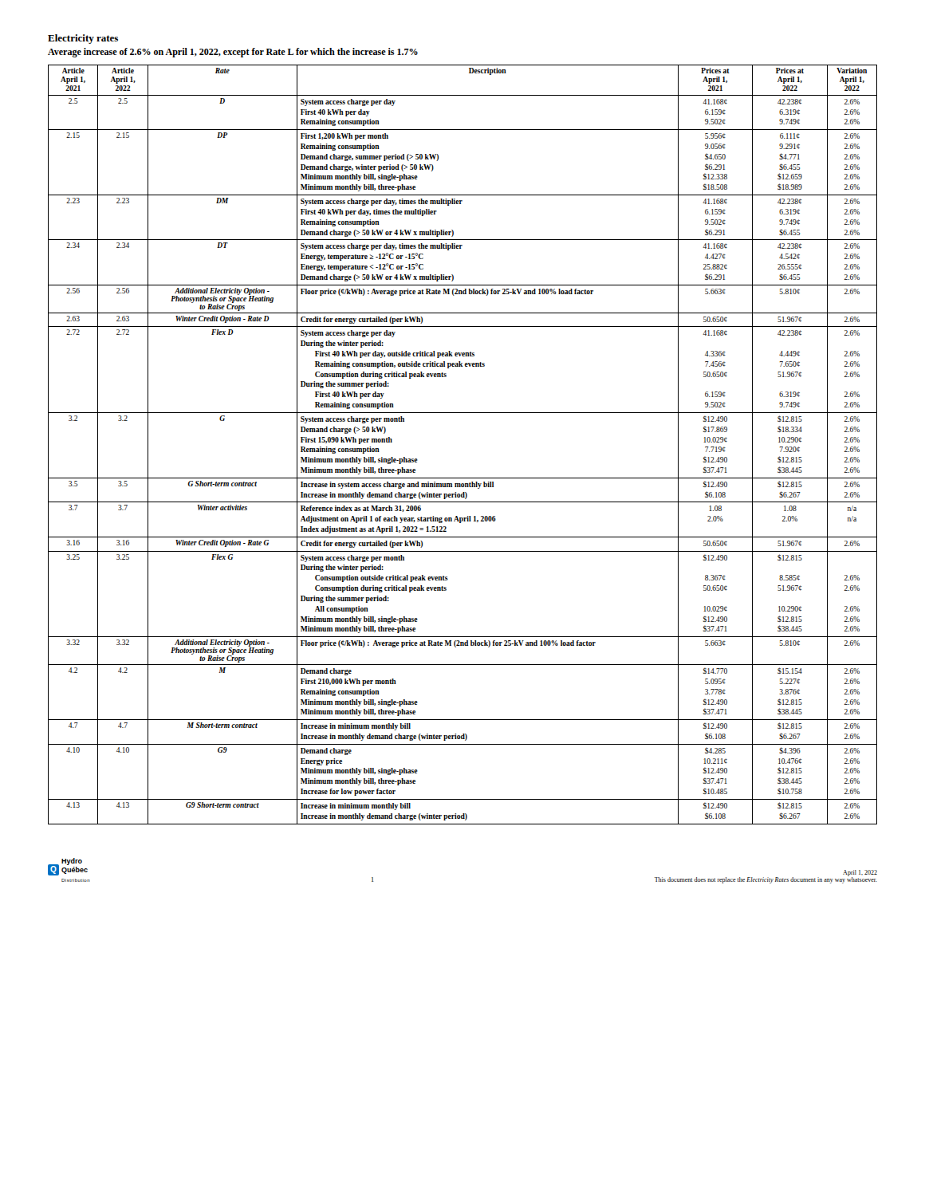Electricity rates
Average increase of 2.6% on April 1, 2022, except for Rate L for which the increase is 1.7%
| Article April 1, 2021 | Article April 1, 2022 | Rate | Description | Prices at April 1, 2021 | Prices at April 1, 2022 | Variation April 1, 2022 |
| --- | --- | --- | --- | --- | --- | --- |
| 2.5 | 2.5 | D | System access charge per day First 40 kWh per day Remaining consumption | 41.168¢ 6.159¢ 9.502¢ | 42.238¢ 6.319¢ 9.749¢ | 2.6% 2.6% 2.6% |
| 2.15 | 2.15 | DP | First 1,200 kWh per month Remaining consumption Demand charge, summer period (> 50 kW) Demand charge, winter period (> 50 kW) Minimum monthly bill, single-phase Minimum monthly bill, three-phase | 5.956¢ 9.056¢ $4.650 $6.291 $12.338 $18.508 | 6.111¢ 9.291¢ $4.771 $6.455 $12.659 $18.989 | 2.6% 2.6% 2.6% 2.6% 2.6% 2.6% |
| 2.23 | 2.23 | DM | System access charge per day, times the multiplier First 40 kWh per day, times the multiplier Remaining consumption Demand charge (> 50 kW or 4 kW x multiplier) | 41.168¢ 6.159¢ 9.502¢ $6.291 | 42.238¢ 6.319¢ 9.749¢ $6.455 | 2.6% 2.6% 2.6% 2.6% |
| 2.34 | 2.34 | DT | System access charge per day, times the multiplier Energy, temperature ≥ -12°C or -15°C Energy, temperature < -12°C or -15°C Demand charge (> 50 kW or 4 kW x multiplier) | 41.168¢ 4.427¢ 25.882¢ $6.291 | 42.238¢ 4.542¢ 26.555¢ $6.455 | 2.6% 2.6% 2.6% 2.6% |
| 2.56 | 2.56 | Additional Electricity Option - Photosynthesis or Space Heating to Raise Crops | Floor price (¢/kWh) : Average price at Rate M (2nd block) for 25-kV and 100% load factor | 5.663¢ | 5.810¢ | 2.6% |
| 2.63 | 2.63 | Winter Credit Option - Rate D | Credit for energy curtailed (per kWh) | 50.650¢ | 51.967¢ | 2.6% |
| 2.72 | 2.72 | Flex D | System access charge per day During the winter period: First 40 kWh per day, outside critical peak events Remaining consumption, outside critical peak events Consumption during critical peak events During the summer period: First 40 kWh per day Remaining consumption | 41.168¢ 4.336¢ 7.456¢ 50.650¢ 6.159¢ 9.502¢ | 42.238¢ 4.449¢ 7.650¢ 51.967¢ 6.319¢ 9.749¢ | 2.6% 2.6% 2.6% 2.6% 2.6% 2.6% |
| 3.2 | 3.2 | G | System access charge per month Demand charge (> 50 kW) First 15,090 kWh per month Remaining consumption Minimum monthly bill, single-phase Minimum monthly bill, three-phase | $12.490 $17.869 10.029¢ 7.719¢ $12.490 $37.471 | $12.815 $18.334 10.290¢ 7.920¢ $12.815 $38.445 | 2.6% 2.6% 2.6% 2.6% 2.6% 2.6% |
| 3.5 | 3.5 | G Short-term contract | Increase in system access charge and minimum monthly bill Increase in monthly demand charge (winter period) | $12.490 $6.108 | $12.815 $6.267 | 2.6% 2.6% |
| 3.7 | 3.7 | Winter activities | Reference index as at March 31, 2006 Adjustment on April 1 of each year, starting on April 1, 2006 Index adjustment as at April 1, 2022 = 1.5122 | 1.08 2.0% | 1.08 2.0% | n/a n/a |
| 3.16 | 3.16 | Winter Credit Option - Rate G | Credit for energy curtailed (per kWh) | 50.650¢ | 51.967¢ | 2.6% |
| 3.25 | 3.25 | Flex G | System access charge per month During the winter period: Consumption outside critical peak events Consumption during critical peak events During the summer period: All consumption Minimum monthly bill, single-phase Minimum monthly bill, three-phase | $12.490 8.367¢ 50.650¢ 10.029¢ $12.490 $37.471 | $12.815 8.585¢ 51.967¢ 10.290¢ $12.815 $38.445 | 2.6% 2.6% 2.6% 2.6% 2.6% |
| 3.32 | 3.32 | Additional Electricity Option - Photosynthesis or Space Heating to Raise Crops | Floor price (¢/kWh) : Average price at Rate M (2nd block) for 25-kV and 100% load factor | 5.663¢ | 5.810¢ | 2.6% |
| 4.2 | 4.2 | M | Demand charge First 210,000 kWh per month Remaining consumption Minimum monthly bill, single-phase Minimum monthly bill, three-phase | $14.770 5.095¢ 3.778¢ $12.490 $37.471 | $15.154 5.227¢ 3.876¢ $12.815 $38.445 | 2.6% 2.6% 2.6% 2.6% 2.6% |
| 4.7 | 4.7 | M Short-term contract | Increase in minimum monthly bill Increase in monthly demand charge (winter period) | $12.490 $6.108 | $12.815 $6.267 | 2.6% 2.6% |
| 4.10 | 4.10 | G9 | Demand charge Energy price Minimum monthly bill, single-phase Minimum monthly bill, three-phase Increase for low power factor | $4.285 10.211¢ $12.490 $37.471 $10.485 | $4.396 10.476¢ $12.815 $38.445 $10.758 | 2.6% 2.6% 2.6% 2.6% 2.6% |
| 4.13 | 4.13 | G9 Short-term contract | Increase in minimum monthly bill Increase in monthly demand charge (winter period) | $12.490 $6.108 | $12.815 $6.267 | 2.6% 2.6% |
QHydro
Québec
Distribution
1
April 1, 2022
This document does not replace the Electricity Rates document in any way whatsoever.